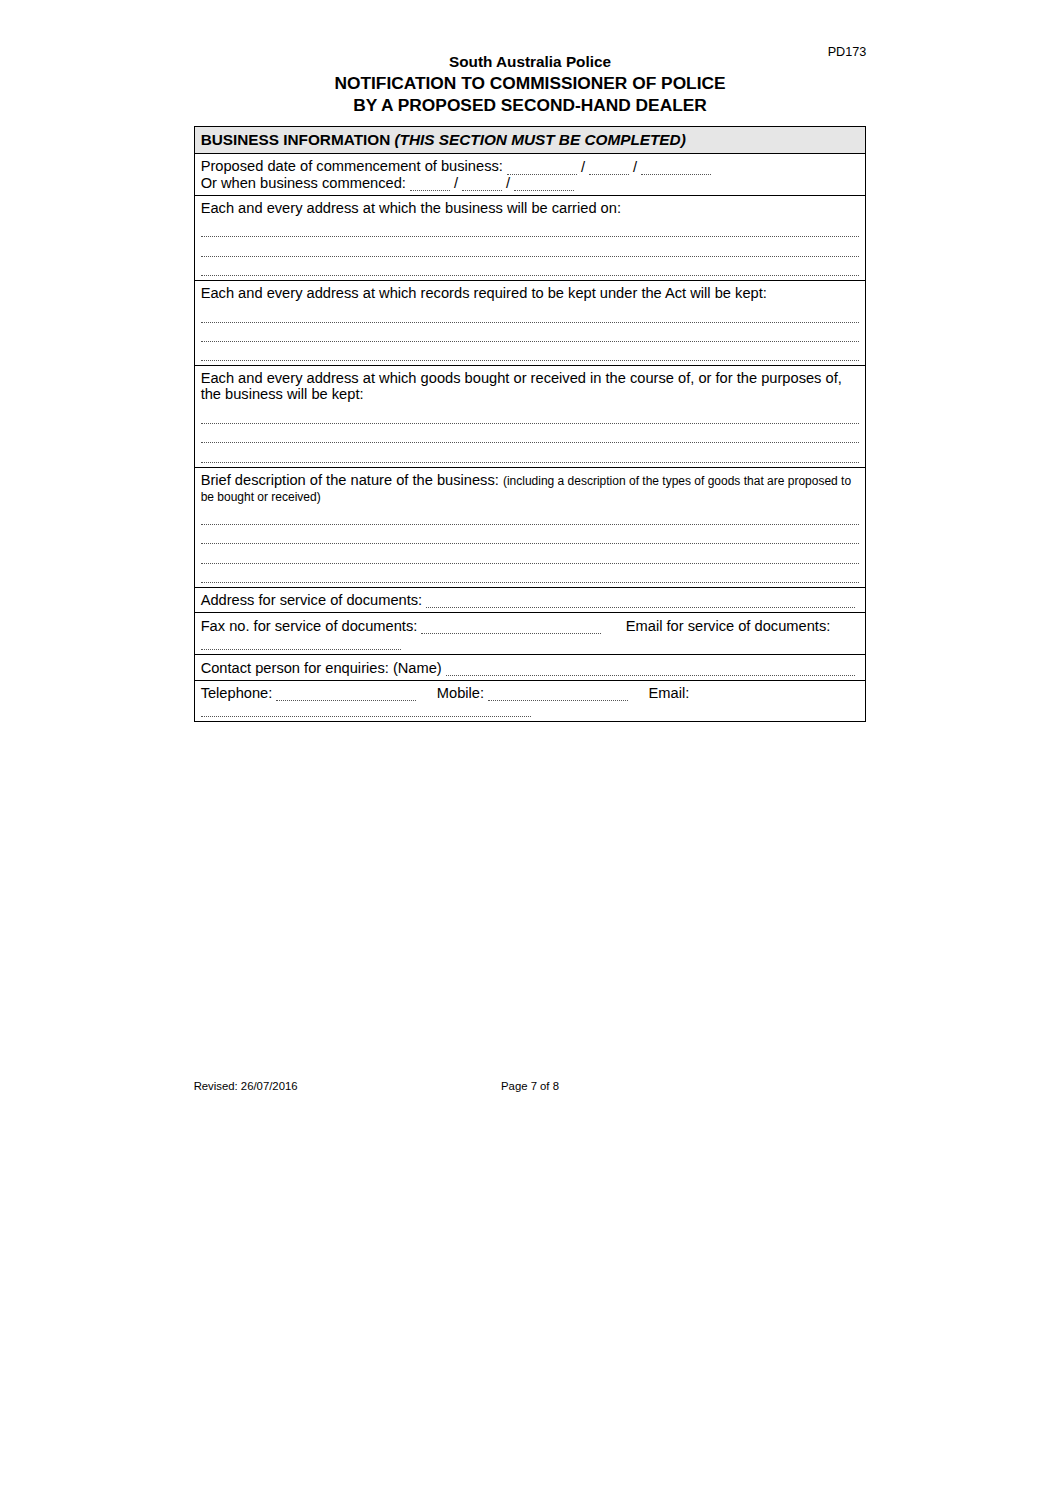PD173
South Australia Police
NOTIFICATION TO COMMISSIONER OF POLICE
BY A PROPOSED SECOND-HAND DEALER
| BUSINESS INFORMATION (THIS SECTION MUST BE COMPLETED) |
| Proposed date of commencement of business: / / Or when business commenced: / / |
| Each and every address at which the business will be carried on: |
| Each and every address at which records required to be kept under the Act will be kept: |
| Each and every address at which goods bought or received in the course of, or for the purposes of, the business will be kept: |
| Brief description of the nature of the business: (including a description of the types of goods that are proposed to be bought or received) |
| Address for service of documents: |
| Fax no. for service of documents: Email for service of documents: |
| Contact person for enquiries: (Name) |
| Telephone: Mobile: Email: |
Revised: 26/07/2016
Page 7 of 8